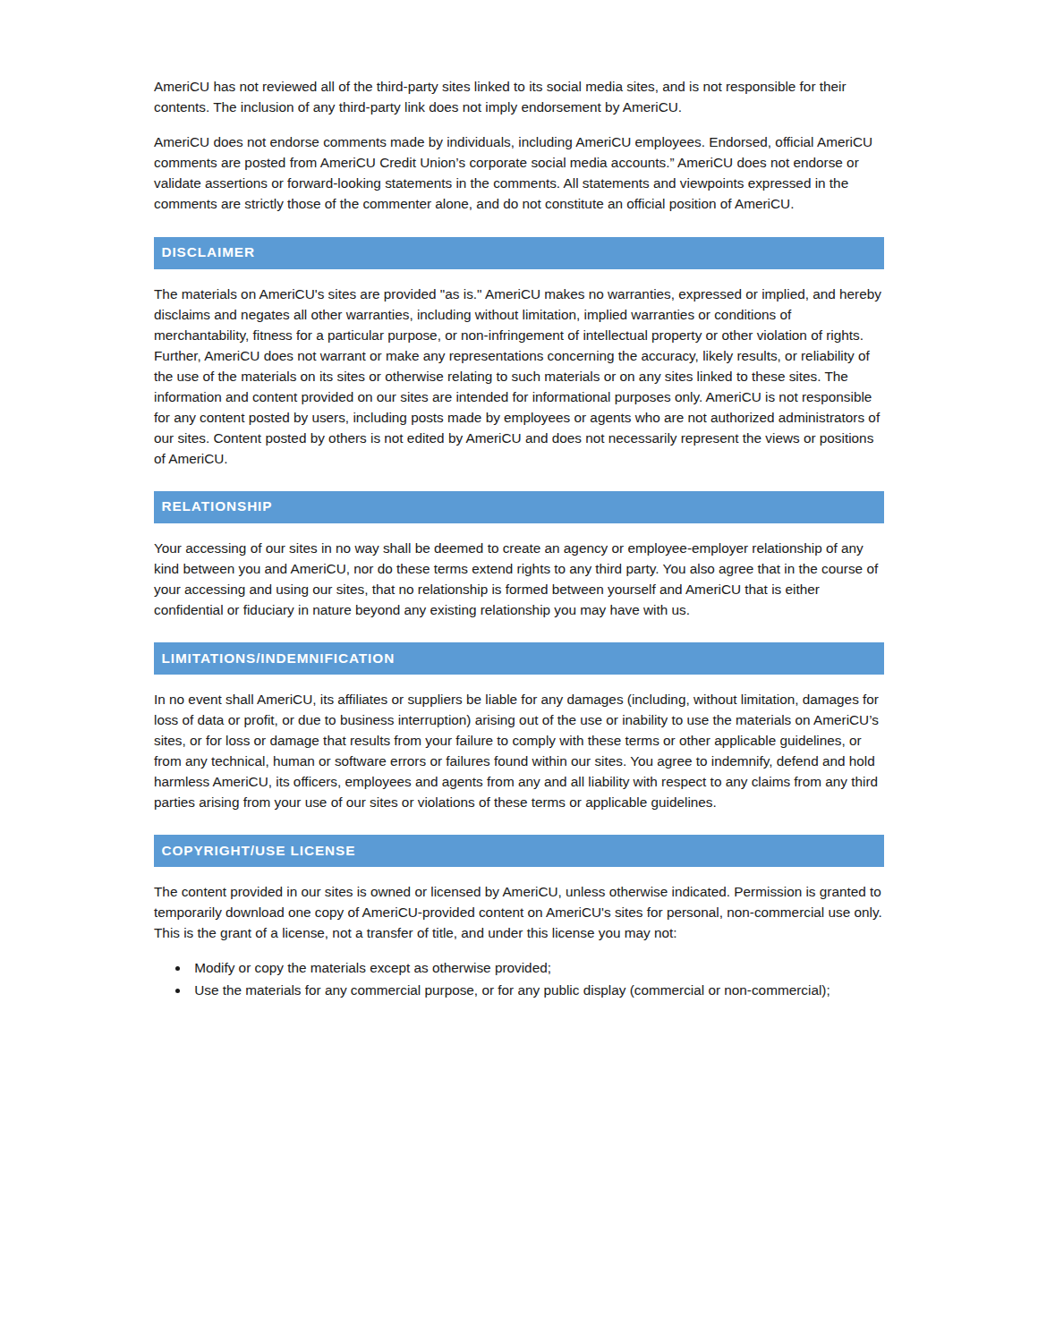AmeriCU has not reviewed all of the third-party sites linked to its social media sites, and is not responsible for their contents. The inclusion of any third-party link does not imply endorsement by AmeriCU.
AmeriCU does not endorse comments made by individuals, including AmeriCU employees. Endorsed, official AmeriCU comments are posted from AmeriCU Credit Union’s corporate social media accounts.” AmeriCU does not endorse or validate assertions or forward-looking statements in the comments. All statements and viewpoints expressed in the comments are strictly those of the commenter alone, and do not constitute an official position of AmeriCU.
Disclaimer
The materials on AmeriCU's sites are provided "as is." AmeriCU makes no warranties, expressed or implied, and hereby disclaims and negates all other warranties, including without limitation, implied warranties or conditions of merchantability, fitness for a particular purpose, or non-infringement of intellectual property or other violation of rights. Further, AmeriCU does not warrant or make any representations concerning the accuracy, likely results, or reliability of the use of the materials on its sites or otherwise relating to such materials or on any sites linked to these sites. The information and content provided on our sites are intended for informational purposes only. AmeriCU is not responsible for any content posted by users, including posts made by employees or agents who are not authorized administrators of our sites. Content posted by others is not edited by AmeriCU and does not necessarily represent the views or positions of AmeriCU.
Relationship
Your accessing of our sites in no way shall be deemed to create an agency or employee-employer relationship of any kind between you and AmeriCU, nor do these terms extend rights to any third party. You also agree that in the course of your accessing and using our sites, that no relationship is formed between yourself and AmeriCU that is either confidential or fiduciary in nature beyond any existing relationship you may have with us.
Limitations/Indemnification
In no event shall AmeriCU, its affiliates or suppliers be liable for any damages (including, without limitation, damages for loss of data or profit, or due to business interruption) arising out of the use or inability to use the materials on AmeriCU’s sites, or for loss or damage that results from your failure to comply with these terms or other applicable guidelines, or from any technical, human or software errors or failures found within our sites. You agree to indemnify, defend and hold harmless AmeriCU, its officers, employees and agents from any and all liability with respect to any claims from any third parties arising from your use of our sites or violations of these terms or applicable guidelines.
Copyright/Use License
The content provided in our sites is owned or licensed by AmeriCU, unless otherwise indicated. Permission is granted to temporarily download one copy of AmeriCU-provided content on AmeriCU's sites for personal, non-commercial use only. This is the grant of a license, not a transfer of title, and under this license you may not:
Modify or copy the materials except as otherwise provided;
Use the materials for any commercial purpose, or for any public display (commercial or non-commercial);